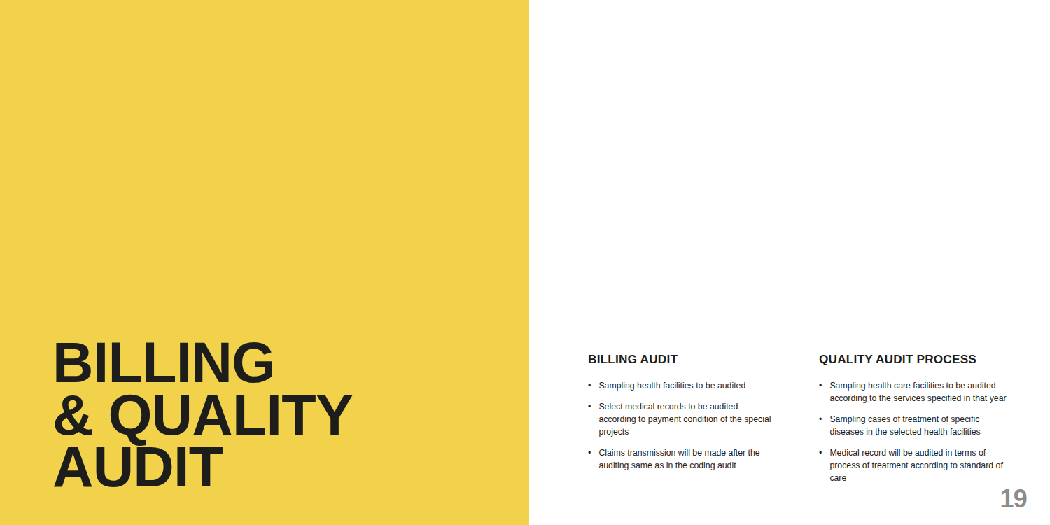Billing
& Quality
Audit
Billing Audit
Sampling health facilities to be audited
Select medical records to be audited according to payment condition of the special projects
Claims transmission will be made after the auditing same as in the coding audit
Quality Audit Process
Sampling health care facilities to be audited according to the services specified in that year
Sampling cases of treatment of specific diseases in the selected health facilities
Medical record will be audited in terms of process of treatment according to standard of care
19